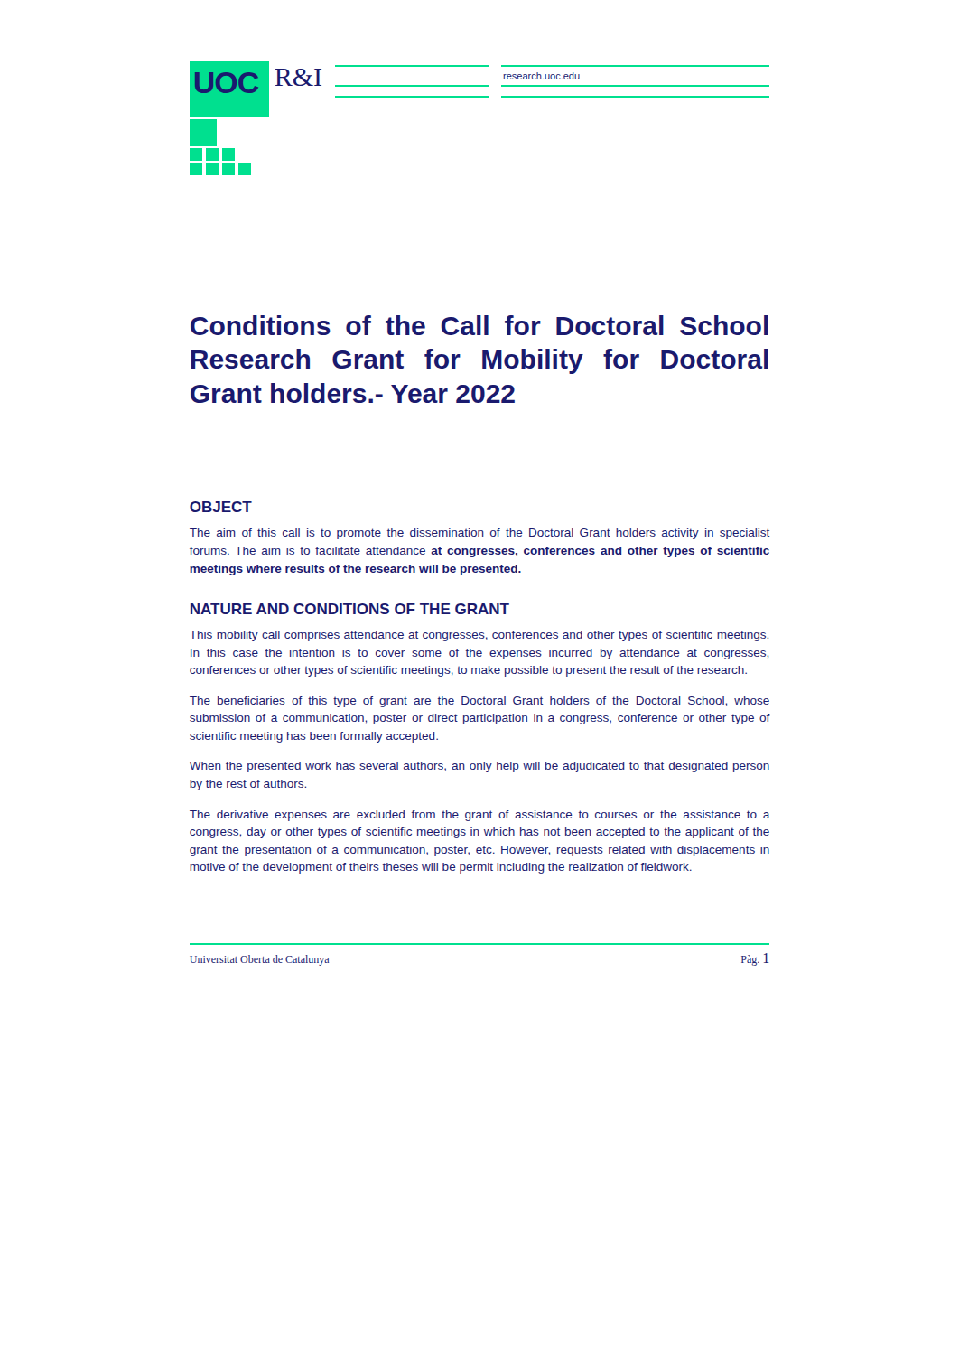UOC
R&I
research.uoc.edu
Conditions of the Call for Doctoral School Research Grant for Mobility for Doctoral Grant holders.- Year 2022
OBJECT
The aim of this call is to promote the dissemination of the Doctoral Grant holders activity in specialist forums. The aim is to facilitate attendance at congresses, conferences and other types of scientific meetings where results of the research will be presented.
NATURE AND CONDITIONS OF THE GRANT
This mobility call comprises attendance at congresses, conferences and other types of scientific meetings. In this case the intention is to cover some of the expenses incurred by attendance at congresses, conferences or other types of scientific meetings, to make possible to present the result of the research.
The beneficiaries of this type of grant are the Doctoral Grant holders of the Doctoral School, whose submission of a communication, poster or direct participation in a congress, conference or other type of scientific meeting has been formally accepted.
When the presented work has several authors, an only help will be adjudicated to that designated person by the rest of authors.
The derivative expenses are excluded from the grant of assistance to courses or the assistance to a congress, day or other types of scientific meetings in which has not been accepted to the applicant of the grant the presentation of a communication, poster, etc. However, requests related with displacements in motive of the development of theirs theses will be permit including the realization of fieldwork.
Universitat Oberta de Catalunya
Pàg. 1